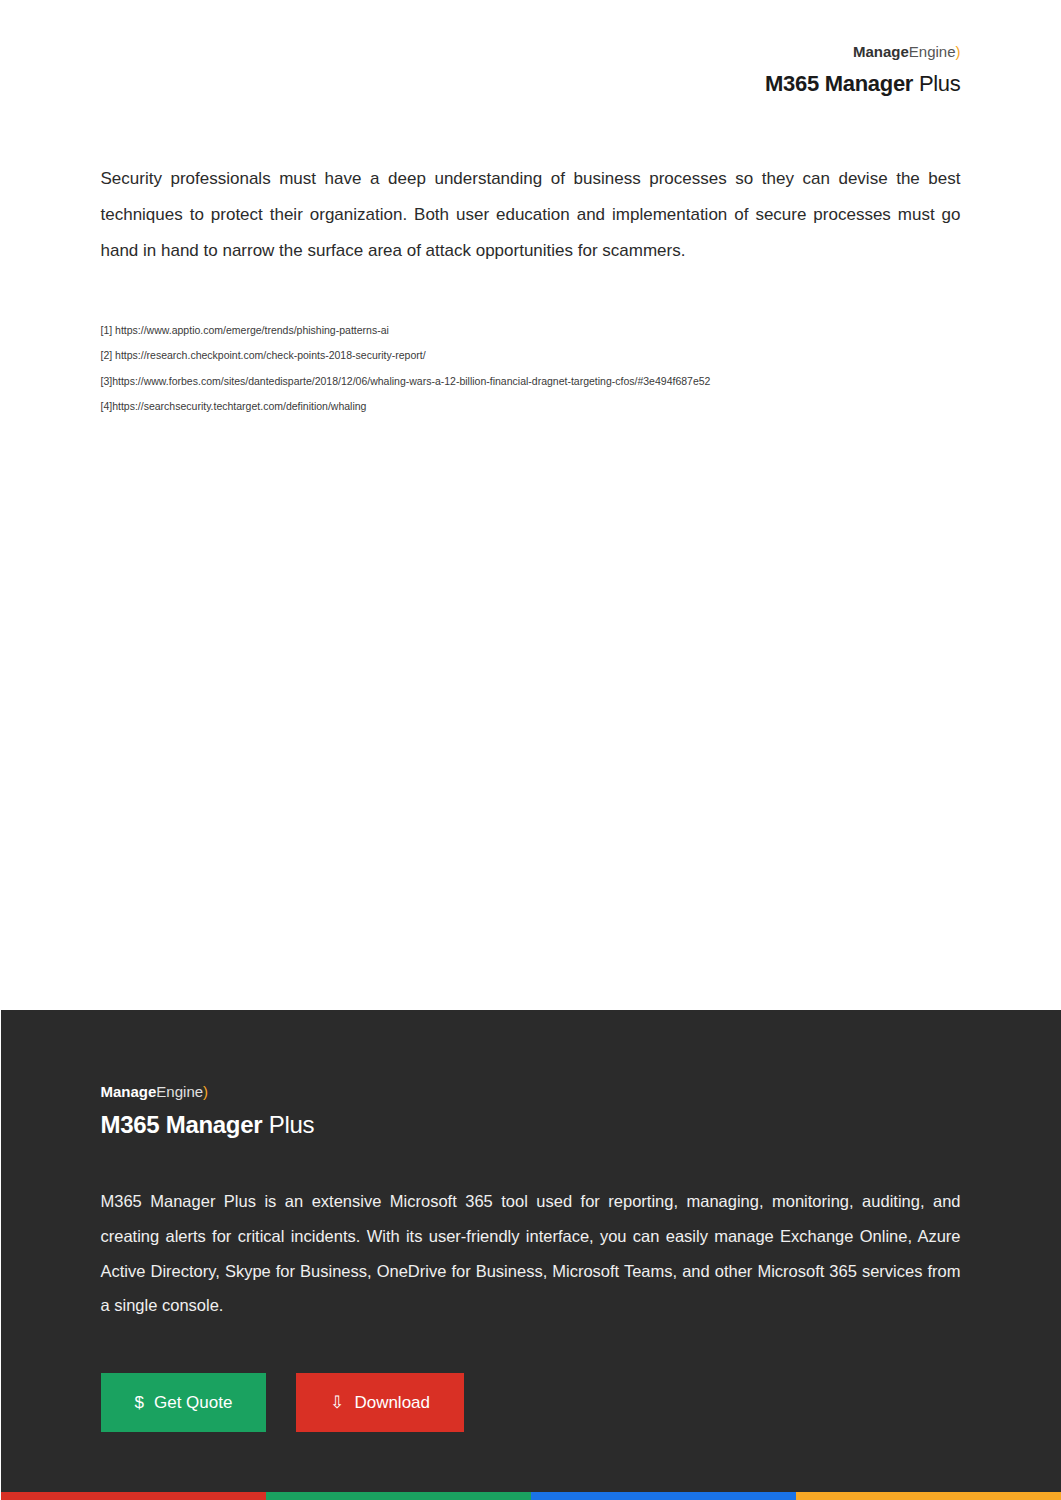Manage Engine)
M365 Manager Plus
Security professionals must have a deep understanding of business processes so they can devise the best techniques to protect their organization. Both user education and implementation of secure processes must go hand in hand to narrow the surface area of attack opportunities for scammers.
[1] https://www.apptio.com/emerge/trends/phishing-patterns-ai
[2] https://research.checkpoint.com/check-points-2018-security-report/
[3]https://www.forbes.com/sites/dantedisparte/2018/12/06/whaling-wars-a-12-billion-financial-dragnet-targeting-cfos/#3e494f687e52
[4]https://searchsecurity.techtarget.com/definition/whaling
Manage Engine)
M365 Manager Plus
M365 Manager Plus is an extensive Microsoft 365 tool used for reporting, managing, monitoring, auditing, and creating alerts for critical incidents. With its user-friendly interface, you can easily manage Exchange Online, Azure Active Directory, Skype for Business, OneDrive for Business, Microsoft Teams, and other Microsoft 365 services from a single console.
$ Get Quote ⇩ Download